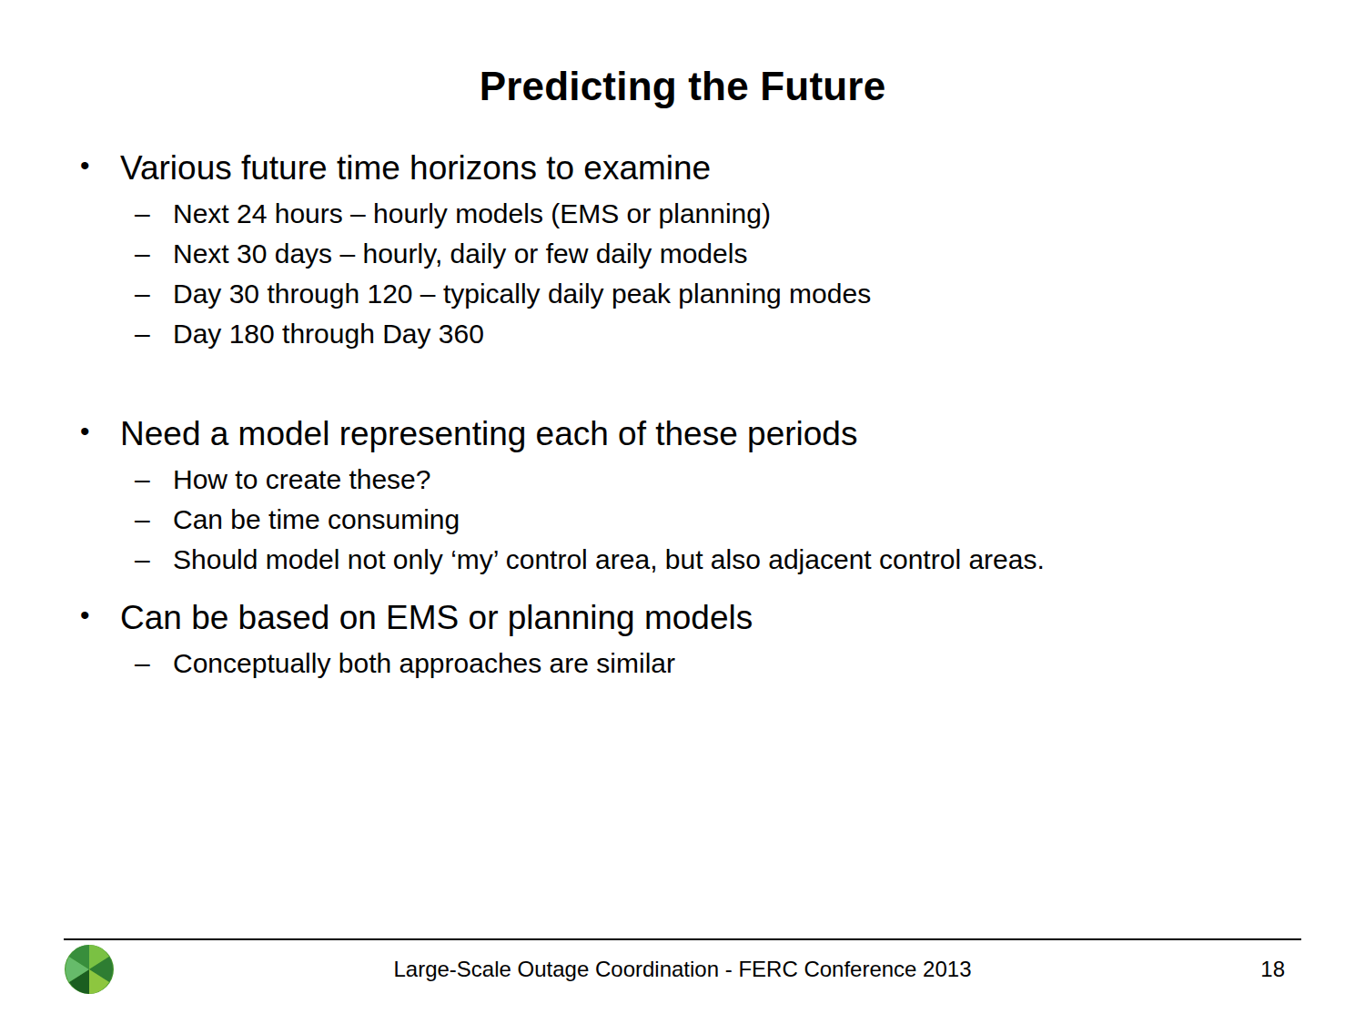Predicting the Future
Various future time horizons to examine
Next 24 hours – hourly models (EMS or planning)
Next 30 days – hourly, daily or few daily models
Day 30 through 120 – typically daily peak planning modes
Day 180 through Day 360
Need a model representing each of these periods
How to create these?
Can be time consuming
Should model not only ‘my’ control area, but also adjacent control areas.
Can be based on EMS or planning models
Conceptually both approaches are similar
Large-Scale Outage Coordination - FERC Conference 2013
18